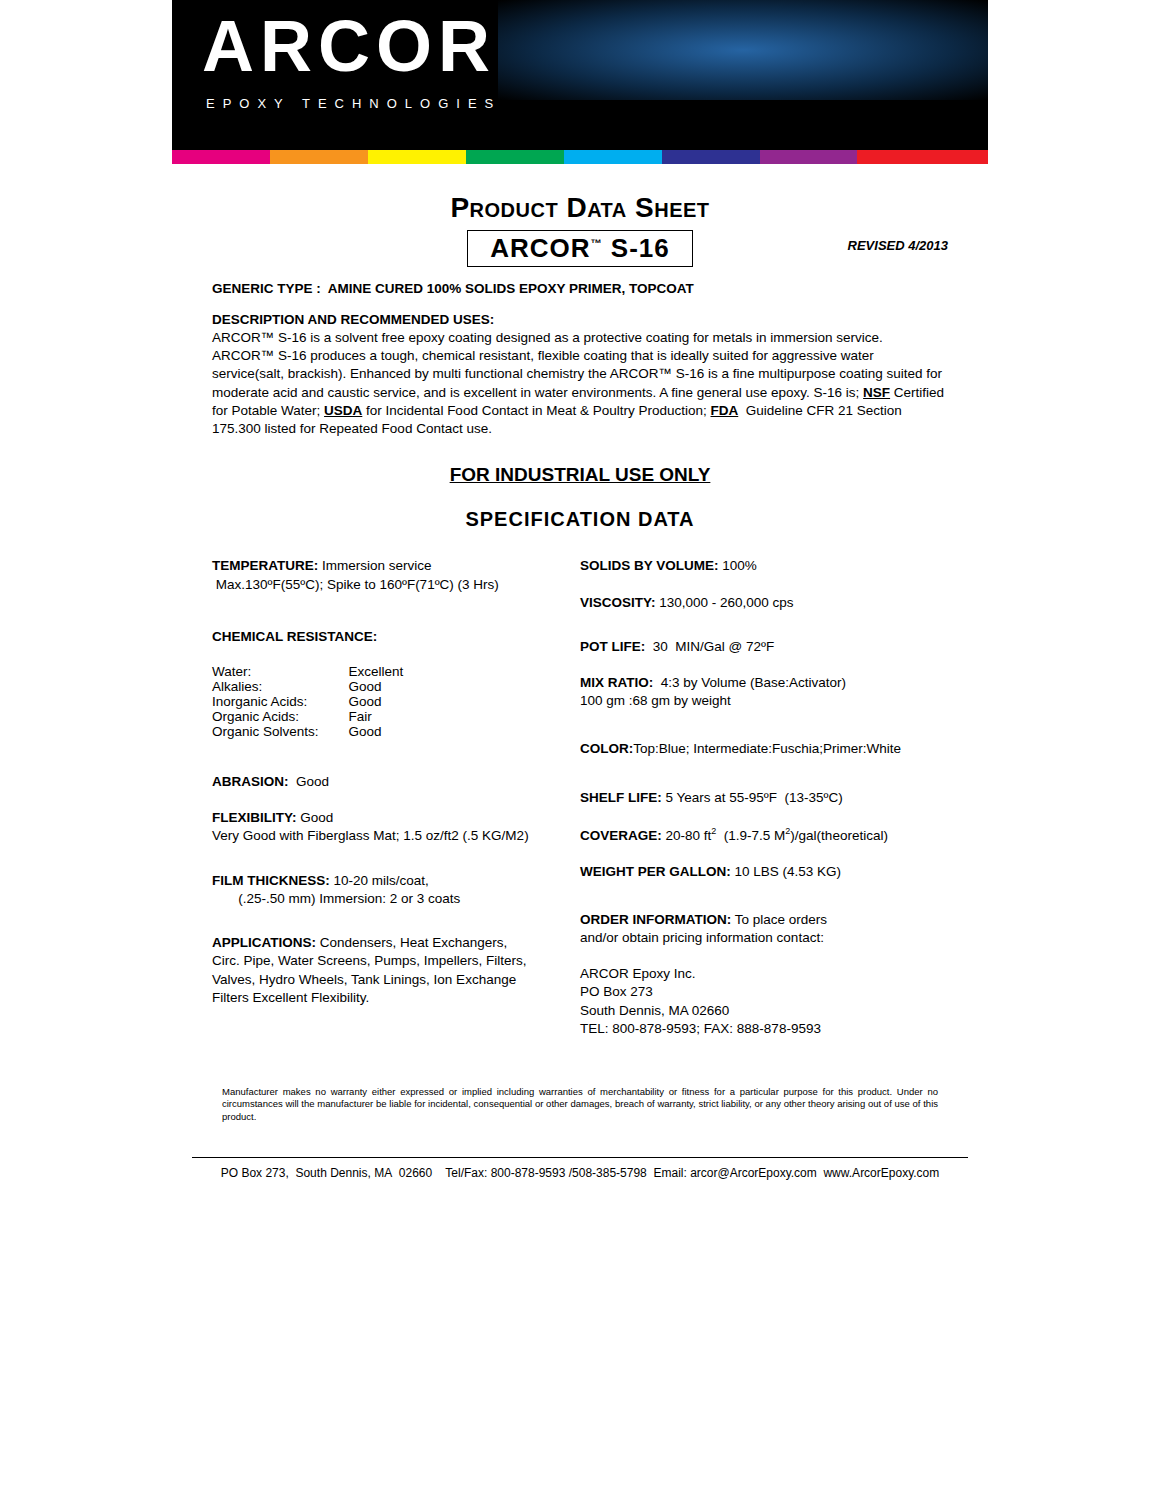ARCOR
EPOXY TECHNOLOGIES
PRODUCT DATA SHEET
ARCOR™ S-16
REVISED 4/2013
GENERIC TYPE : AMINE CURED 100% SOLIDS EPOXY PRIMER, TOPCOAT
DESCRIPTION AND RECOMMENDED USES:
ARCOR™ S-16 is a solvent free epoxy coating designed as a protective coating for metals in immersion service. ARCOR™ S-16 produces a tough, chemical resistant, flexible coating that is ideally suited for aggressive water service(salt, brackish). Enhanced by multi functional chemistry the ARCOR™ S-16 is a fine multipurpose coating suited for moderate acid and caustic service, and is excellent in water environments. A fine general use epoxy. S-16 is; NSF Certified for Potable Water; USDA for Incidental Food Contact in Meat & Poultry Production; FDA Guideline CFR 21 Section 175.300 listed for Repeated Food Contact use.
FOR INDUSTRIAL USE ONLY
SPECIFICATION DATA
| TEMPERATURE: Immersion service Max.130ºF(55ºC); Spike to 160ºF(71ºC) (3 Hrs) CHEMICAL RESISTANCE: / Water: / Excellent / / Alkalies: / Good / / Inorganic Acids: / Good / / Organic Acids: / Fair / / Organic Solvents: / Good / ABRASION: Good FLEXIBILITY: Good Very Good with Fiberglass Mat; 1.5 oz/ft2 (.5 KG/M2) FILM THICKNESS: 10-20 mils/coat, (.25-.50 mm) Immersion: 2 or 3 coats APPLICATIONS: Condensers, Heat Exchangers, Circ. Pipe, Water Screens, Pumps, Impellers, Filters, Valves, Hydro Wheels, Tank Linings, Ion Exchange Filters Excellent Flexibility. | SOLIDS BY VOLUME: 100% VISCOSITY: 130,000 - 260,000 cps POT LIFE: 30 MIN/Gal @ 72ºF MIX RATIO: 4:3 by Volume (Base:Activator) 100 gm :68 gm by weight COLOR: Top:Blue; Intermediate:Fuschia;Primer:White SHELF LIFE: 5 Years at 55-95ºF (13-35ºC) COVERAGE: 20-80 ft 2 (1.9-7.5 M 2 )/gal(theoretical) WEIGHT PER GALLON: 10 LBS (4.53 KG) ORDER INFORMATION: To place orders and/or obtain pricing information contact: ARCOR Epoxy Inc. PO Box 273 South Dennis, MA 02660 TEL: 800-878-9593; FAX: 888-878-9593 |
Manufacturer makes no warranty either expressed or implied including warranties of merchantability or fitness for a particular purpose for this product. Under no circumstances will the manufacturer be liable for incidental, consequential or other damages, breach of warranty, strict liability, or any other theory arising out of use of this product.
PO Box 273, South Dennis, MA 02660 Tel/Fax: 800-878-9593 /508-385-5798 Email: arcor@ArcorEpoxy.com www.ArcorEpoxy.com